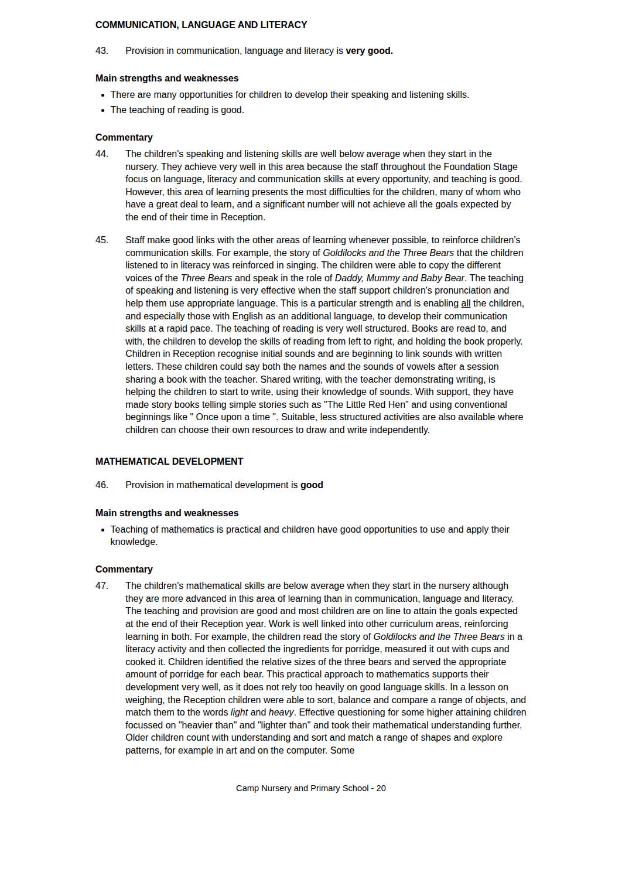Communication, Language and Literacy
43. Provision in communication, language and literacy is very good.
Main strengths and weaknesses
There are many opportunities for children to develop their speaking and listening skills.
The teaching of reading is good.
Commentary
44. The children's speaking and listening skills are well below average when they start in the nursery. They achieve very well in this area because the staff throughout the Foundation Stage focus on language, literacy and communication skills at every opportunity, and teaching is good. However, this area of learning presents the most difficulties for the children, many of whom who have a great deal to learn, and a significant number will not achieve all the goals expected by the end of their time in Reception.
45. Staff make good links with the other areas of learning whenever possible, to reinforce children's communication skills. For example, the story of Goldilocks and the Three Bears that the children listened to in literacy was reinforced in singing. The children were able to copy the different voices of the Three Bears and speak in the role of Daddy, Mummy and Baby Bear. The teaching of speaking and listening is very effective when the staff support children's pronunciation and help them use appropriate language. This is a particular strength and is enabling all the children, and especially those with English as an additional language, to develop their communication skills at a rapid pace. The teaching of reading is very well structured. Books are read to, and with, the children to develop the skills of reading from left to right, and holding the book properly. Children in Reception recognise initial sounds and are beginning to link sounds with written letters. These children could say both the names and the sounds of vowels after a session sharing a book with the teacher. Shared writing, with the teacher demonstrating writing, is helping the children to start to write, using their knowledge of sounds. With support, they have made story books telling simple stories such as "The Little Red Hen" and using conventional beginnings like " Once upon a time ". Suitable, less structured activities are also available where children can choose their own resources to draw and write independently.
Mathematical Development
46. Provision in mathematical development is good
Main strengths and weaknesses
Teaching of mathematics is practical and children have good opportunities to use and apply their knowledge.
Commentary
47. The children's mathematical skills are below average when they start in the nursery although they are more advanced in this area of learning than in communication, language and literacy. The teaching and provision are good and most children are on line to attain the goals expected at the end of their Reception year. Work is well linked into other curriculum areas, reinforcing learning in both. For example, the children read the story of Goldilocks and the Three Bears in a literacy activity and then collected the ingredients for porridge, measured it out with cups and cooked it. Children identified the relative sizes of the three bears and served the appropriate amount of porridge for each bear. This practical approach to mathematics supports their development very well, as it does not rely too heavily on good language skills. In a lesson on weighing, the Reception children were able to sort, balance and compare a range of objects, and match them to the words light and heavy. Effective questioning for some higher attaining children focussed on "heavier than" and "lighter than" and took their mathematical understanding further. Older children count with understanding and sort and match a range of shapes and explore patterns, for example in art and on the computer. Some
Camp Nursery and Primary School - 20